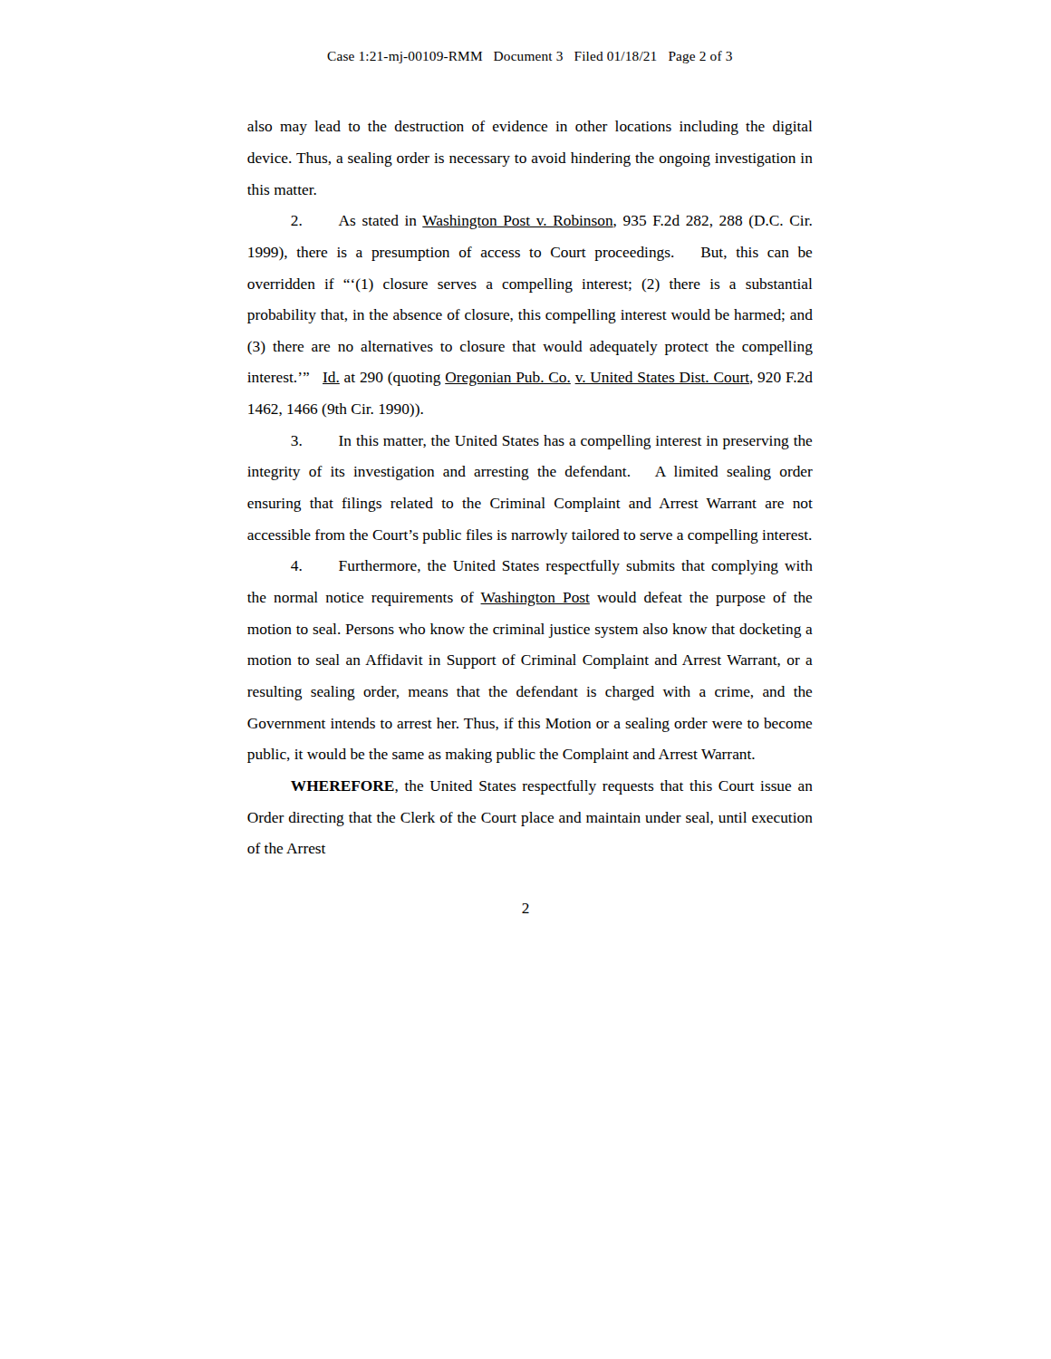Case 1:21-mj-00109-RMM Document 3 Filed 01/18/21 Page 2 of 3
also may lead to the destruction of evidence in other locations including the digital device. Thus, a sealing order is necessary to avoid hindering the ongoing investigation in this matter.
2. As stated in Washington Post v. Robinson, 935 F.2d 282, 288 (D.C. Cir. 1999), there is a presumption of access to Court proceedings. But, this can be overridden if “‘(1) closure serves a compelling interest; (2) there is a substantial probability that, in the absence of closure, this compelling interest would be harmed; and (3) there are no alternatives to closure that would adequately protect the compelling interest.’” Id. at 290 (quoting Oregonian Pub. Co. v. United States Dist. Court, 920 F.2d 1462, 1466 (9th Cir. 1990)).
3. In this matter, the United States has a compelling interest in preserving the integrity of its investigation and arresting the defendant. A limited sealing order ensuring that filings related to the Criminal Complaint and Arrest Warrant are not accessible from the Court’s public files is narrowly tailored to serve a compelling interest.
4. Furthermore, the United States respectfully submits that complying with the normal notice requirements of Washington Post would defeat the purpose of the motion to seal. Persons who know the criminal justice system also know that docketing a motion to seal an Affidavit in Support of Criminal Complaint and Arrest Warrant, or a resulting sealing order, means that the defendant is charged with a crime, and the Government intends to arrest her. Thus, if this Motion or a sealing order were to become public, it would be the same as making public the Complaint and Arrest Warrant.
WHEREFORE, the United States respectfully requests that this Court issue an Order directing that the Clerk of the Court place and maintain under seal, until execution of the Arrest
2